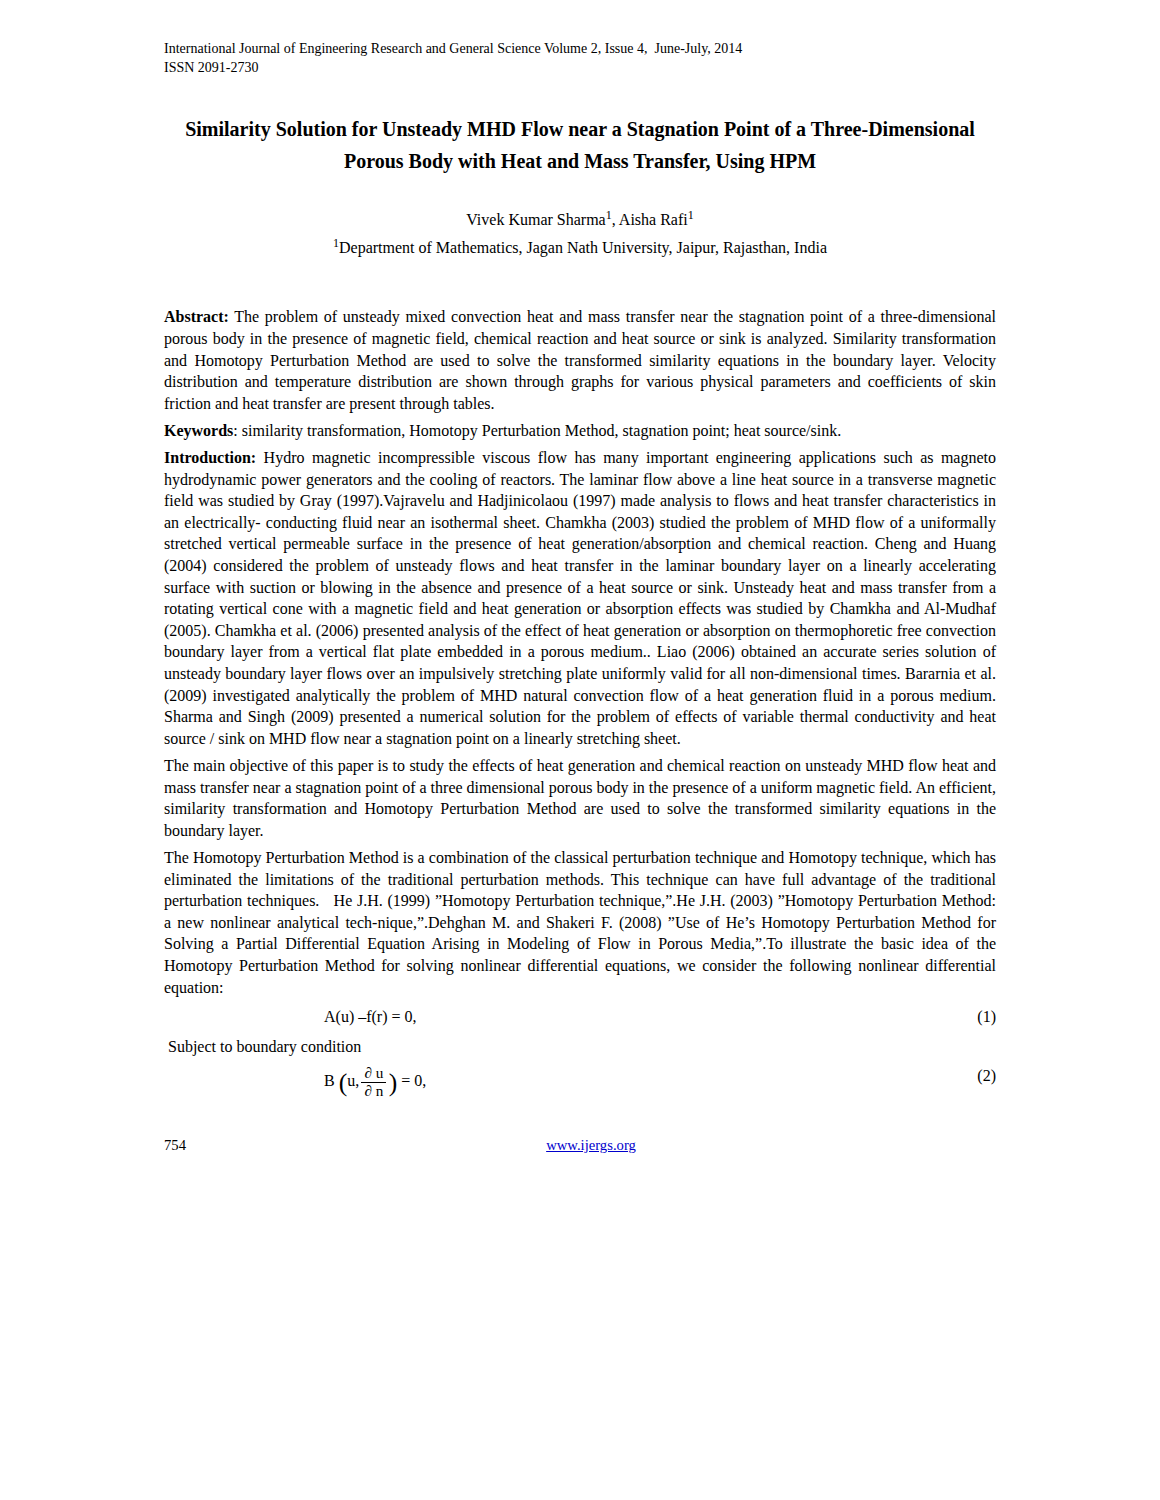International Journal of Engineering Research and General Science Volume 2, Issue 4, June-July, 2014
ISSN 2091-2730
Similarity Solution for Unsteady MHD Flow near a Stagnation Point of a Three-Dimensional Porous Body with Heat and Mass Transfer, Using HPM
Vivek Kumar Sharma1, Aisha Rafi1
1Department of Mathematics, Jagan Nath University, Jaipur, Rajasthan, India
Abstract: The problem of unsteady mixed convection heat and mass transfer near the stagnation point of a three-dimensional porous body in the presence of magnetic field, chemical reaction and heat source or sink is analyzed. Similarity transformation and Homotopy Perturbation Method are used to solve the transformed similarity equations in the boundary layer. Velocity distribution and temperature distribution are shown through graphs for various physical parameters and coefficients of skin friction and heat transfer are present through tables.
Keywords: similarity transformation, Homotopy Perturbation Method, stagnation point; heat source/sink.
Introduction: Hydro magnetic incompressible viscous flow has many important engineering applications such as magneto hydrodynamic power generators and the cooling of reactors. The laminar flow above a line heat source in a transverse magnetic field was studied by Gray (1997).Vajravelu and Hadjinicolaou (1997) made analysis to flows and heat transfer characteristics in an electrically- conducting fluid near an isothermal sheet. Chamkha (2003) studied the problem of MHD flow of a uniformally stretched vertical permeable surface in the presence of heat generation/absorption and chemical reaction. Cheng and Huang (2004) considered the problem of unsteady flows and heat transfer in the laminar boundary layer on a linearly accelerating surface with suction or blowing in the absence and presence of a heat source or sink. Unsteady heat and mass transfer from a rotating vertical cone with a magnetic field and heat generation or absorption effects was studied by Chamkha and Al-Mudhaf (2005). Chamkha et al. (2006) presented analysis of the effect of heat generation or absorption on thermophoretic free convection boundary layer from a vertical flat plate embedded in a porous medium.. Liao (2006) obtained an accurate series solution of unsteady boundary layer flows over an impulsively stretching plate uniformly valid for all non-dimensional times. Bararnia et al. (2009) investigated analytically the problem of MHD natural convection flow of a heat generation fluid in a porous medium. Sharma and Singh (2009) presented a numerical solution for the problem of effects of variable thermal conductivity and heat source / sink on MHD flow near a stagnation point on a linearly stretching sheet.
The main objective of this paper is to study the effects of heat generation and chemical reaction on unsteady MHD flow heat and mass transfer near a stagnation point of a three dimensional porous body in the presence of a uniform magnetic field. An efficient, similarity transformation and Homotopy Perturbation Method are used to solve the transformed similarity equations in the boundary layer.
The Homotopy Perturbation Method is a combination of the classical perturbation technique and Homotopy technique, which has eliminated the limitations of the traditional perturbation methods. This technique can have full advantage of the traditional perturbation techniques. He J.H. (1999) ”Homotopy Perturbation technique,”.He J.H. (2003) ”Homotopy Perturbation Method: a new nonlinear analytical tech-nique,”.Dehghan M. and Shakeri F. (2008) ”Use of He’s Homotopy Perturbation Method for Solving a Partial Differential Equation Arising in Modeling of Flow in Porous Media,”.To illustrate the basic idea of the Homotopy Perturbation Method for solving nonlinear differential equations, we consider the following nonlinear differential equation:
A(u) –f(r) = 0,(1)
Subject to boundary condition
B (u,∂ u∂ n) = 0,(2)
754
www.ijergs.org